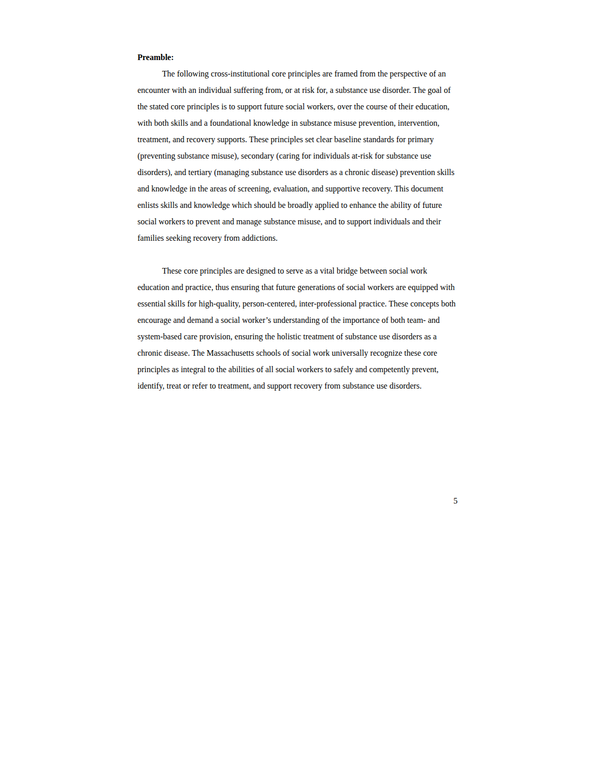Preamble:
The following cross-institutional core principles are framed from the perspective of an encounter with an individual suffering from, or at risk for, a substance use disorder. The goal of the stated core principles is to support future social workers, over the course of their education, with both skills and a foundational knowledge in substance misuse prevention, intervention, treatment, and recovery supports. These principles set clear baseline standards for primary (preventing substance misuse), secondary (caring for individuals at-risk for substance use disorders), and tertiary (managing substance use disorders as a chronic disease) prevention skills and knowledge in the areas of screening, evaluation, and supportive recovery. This document enlists skills and knowledge which should be broadly applied to enhance the ability of future social workers to prevent and manage substance misuse, and to support individuals and their families seeking recovery from addictions.
These core principles are designed to serve as a vital bridge between social work education and practice, thus ensuring that future generations of social workers are equipped with essential skills for high-quality, person-centered, inter-professional practice. These concepts both encourage and demand a social worker’s understanding of the importance of both team- and system-based care provision, ensuring the holistic treatment of substance use disorders as a chronic disease. The Massachusetts schools of social work universally recognize these core principles as integral to the abilities of all social workers to safely and competently prevent, identify, treat or refer to treatment, and support recovery from substance use disorders.
5